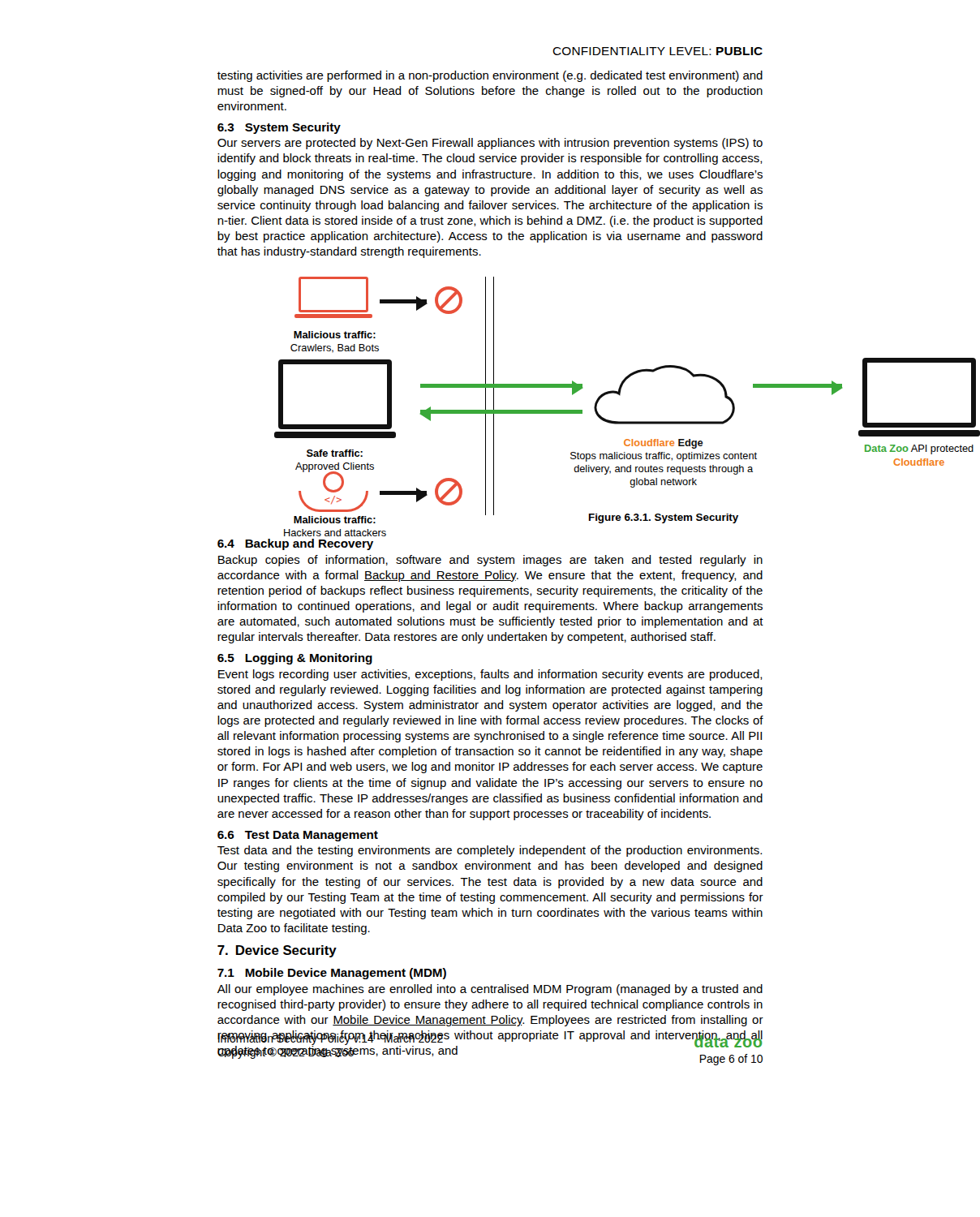CONFIDENTIALITY LEVEL: PUBLIC
testing activities are performed in a non-production environment (e.g. dedicated test environment) and must be signed-off by our Head of Solutions before the change is rolled out to the production environment.
6.3 System Security
Our servers are protected by Next-Gen Firewall appliances with intrusion prevention systems (IPS) to identify and block threats in real-time. The cloud service provider is responsible for controlling access, logging and monitoring of the systems and infrastructure. In addition to this, we uses Cloudflare’s globally managed DNS service as a gateway to provide an additional layer of security as well as service continuity through load balancing and failover services. The architecture of the application is n-tier. Client data is stored inside of a trust zone, which is behind a DMZ. (i.e. the product is supported by best practice application architecture). Access to the application is via username and password that has industry-standard strength requirements.
Malicious traffic:
Crawlers, Bad Bots
Safe traffic:
Approved Clients
Cloudflare Edge
Stops malicious traffic, optimizes content delivery, and routes requests through a global network
Data Zoo API protected
Cloudflare
</>
Malicious traffic:
Hackers and attackers
Figure 6.3.1. System Security
6.4 Backup and Recovery
Backup copies of information, software and system images are taken and tested regularly in accordance with a formal Backup and Restore Policy. We ensure that the extent, frequency, and retention period of backups reflect business requirements, security requirements, the criticality of the information to continued operations, and legal or audit requirements. Where backup arrangements are automated, such automated solutions must be sufficiently tested prior to implementation and at regular intervals thereafter. Data restores are only undertaken by competent, authorised staff.
6.5 Logging & Monitoring
Event logs recording user activities, exceptions, faults and information security events are produced, stored and regularly reviewed. Logging facilities and log information are protected against tampering and unauthorized access. System administrator and system operator activities are logged, and the logs are protected and regularly reviewed in line with formal access review procedures. The clocks of all relevant information processing systems are synchronised to a single reference time source. All PII stored in logs is hashed after completion of transaction so it cannot be reidentified in any way, shape or form. For API and web users, we log and monitor IP addresses for each server access. We capture IP ranges for clients at the time of signup and validate the IP’s accessing our servers to ensure no unexpected traffic. These IP addresses/ranges are classified as business confidential information and are never accessed for a reason other than for support processes or traceability of incidents.
6.6 Test Data Management
Test data and the testing environments are completely independent of the production environments. Our testing environment is not a sandbox environment and has been developed and designed specifically for the testing of our services. The test data is provided by a new data source and compiled by our Testing Team at the time of testing commencement. All security and permissions for testing are negotiated with our Testing team which in turn coordinates with the various teams within Data Zoo to facilitate testing.
7. Device Security
7.1 Mobile Device Management (MDM)
All our employee machines are enrolled into a centralised MDM Program (managed by a trusted and recognised third-party provider) to ensure they adhere to all required technical compliance controls in accordance with our Mobile Device Management Policy. Employees are restricted from installing or removing applications from their machines without appropriate IT approval and intervention, and all updates to operating systems, anti-virus, and
Information Security Policy v.14 - March 2022
Copyright © 2022 Data Zoo
data zoo
Page 6 of 10